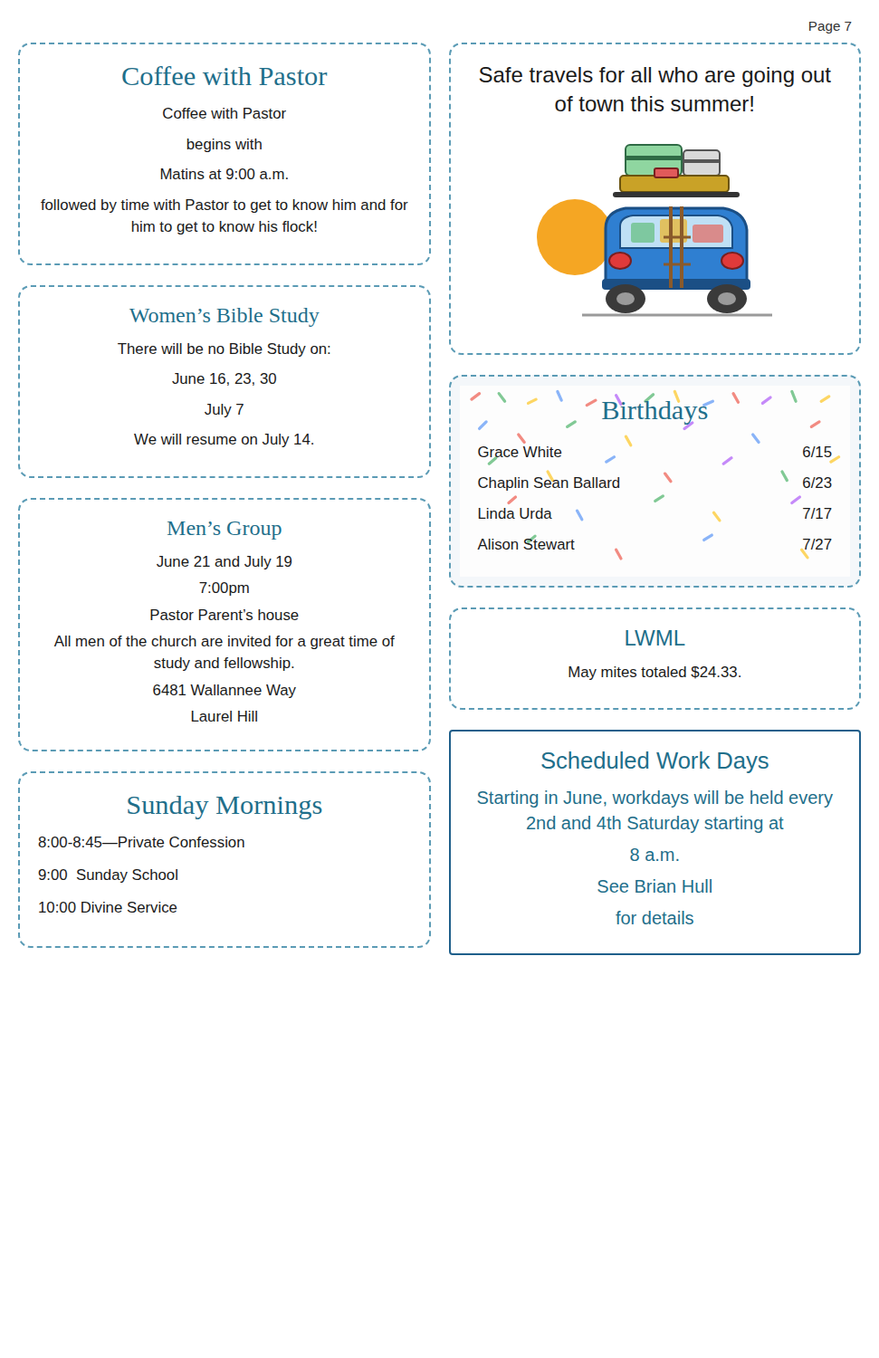Page 7
Coffee with Pastor
Coffee with Pastor
begins with
Matins at 9:00 a.m.
followed by time with Pastor to get to know him and for him to get to know his flock!
Women’s Bible Study
There will be no Bible Study on:
June 16, 23, 30
July 7
We will resume on July 14.
Men’s Group
June 21 and July 19
7:00pm
Pastor Parent’s house
All men of the church are invited for a great time of study and fellowship.
6481 Wallannee Way
Laurel Hill
Sunday Mornings
8:00-8:45—Private Confession
9:00 Sunday School
10:00 Divine Service
Safe travels for all who are going out of town this summer!
Birthdays
| Grace White | 6/15 |
| Chaplin Sean Ballard | 6/23 |
| Linda Urda | 7/17 |
| Alison Stewart | 7/27 |
LWML
May mites totaled $24.33.
Scheduled Work Days
Starting in June, workdays will be held every 2nd and 4th Saturday starting at
8 a.m.
See Brian Hull
for details